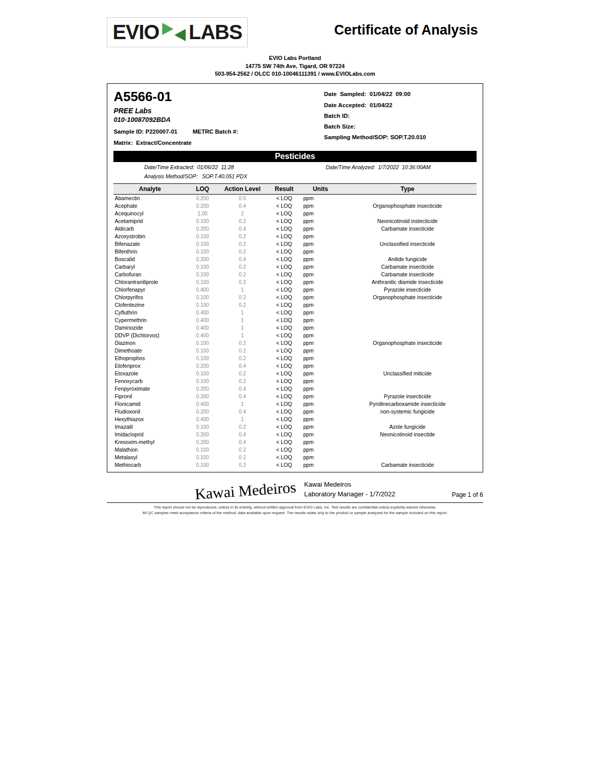EVIO LABS
Certificate of Analysis
EVIO Labs Portland
14775 SW 74th Ave, Tigard, OR 97224
503-954-2562 / OLCC 010-10046111391 / www.EVIOLabs.com
A5566-01
PREE Labs
010-10087092BDA
Sample ID: P220007-01 METRC Batch #:
Matrix: Extract/Concentrate
Date Sampled: 01/04/22 09:00
Date Accepted: 01/04/22
Batch ID:
Batch Size:
Sampling Method/SOP: SOP.T.20.010
Pesticides
Date/Time Extracted: 01/06/22 11:28
Analysis Method/SOP: SOP.T.40.051 PDX
Date/Time Analyzed: 1/7/2022 10:36:00AM
| Analyte | LOQ | Action Level | Result | Units | Type |
| --- | --- | --- | --- | --- | --- |
| Abamectin | 0.200 | 0.5 | < LOQ | ppm | |
| Acephate | 0.200 | 0.4 | < LOQ | ppm | Organophosphate insecticide |
| Acequinocyl | 1.00 | 2 | < LOQ | ppm | |
| Acetamiprid | 0.100 | 0.2 | < LOQ | ppm | Neonicotinoid instecticide |
| Aldicarb | 0.200 | 0.4 | < LOQ | ppm | Carbamate insecticide |
| Azoxystrobin | 0.100 | 0.2 | < LOQ | ppm | |
| Bifenazate | 0.100 | 0.2 | < LOQ | ppm | Unclassified insecticide |
| Bifenthrin | 0.100 | 0.2 | < LOQ | ppm | |
| Boscalid | 0.200 | 0.4 | < LOQ | ppm | Anilide fungicide |
| Carbaryl | 0.100 | 0.2 | < LOQ | ppm | Carbamate insecticide |
| Carbofuran | 0.100 | 0.2 | < LOQ | ppm | Carbamate insecticide |
| Chlorantraniliprole | 0.100 | 0.2 | < LOQ | ppm | Anthranilic diamide insecticide |
| Chlorfenapyr | 0.400 | 1 | < LOQ | ppm | Pyrazole insecticide |
| Chlorpyrifos | 0.100 | 0.2 | < LOQ | ppm | Organophosphate insecticide |
| Clofentezine | 0.100 | 0.2 | < LOQ | ppm | |
| Cyfluthrin | 0.400 | 1 | < LOQ | ppm | |
| Cypermethrin | 0.400 | 1 | < LOQ | ppm | |
| Daminozide | 0.400 | 1 | < LOQ | ppm | |
| DDVP (Dichlorvos) | 0.400 | 1 | < LOQ | ppm | |
| Diazinon | 0.100 | 0.2 | < LOQ | ppm | Organophosphate insecticide |
| Dimethoate | 0.100 | 0.2 | < LOQ | ppm | |
| Ethoprophos | 0.100 | 0.2 | < LOQ | ppm | |
| Etofenprox | 0.200 | 0.4 | < LOQ | ppm | |
| Etoxazole | 0.100 | 0.2 | < LOQ | ppm | Unclassified miticide |
| Fenoxycarb | 0.100 | 0.2 | < LOQ | ppm | |
| Fenpyroximate | 0.200 | 0.4 | < LOQ | ppm | |
| Fipronil | 0.200 | 0.4 | < LOQ | ppm | Pyrazole insecticide |
| Flonicamid | 0.400 | 1 | < LOQ | ppm | Pyridinecarboxamide insecticide |
| Fludioxonil | 0.200 | 0.4 | < LOQ | ppm | non-systemic fungicide |
| Hexythiazox | 0.400 | 1 | < LOQ | ppm | |
| Imazalil | 0.100 | 0.2 | < LOQ | ppm | Azole fungicide |
| Imidacloprid | 0.200 | 0.4 | < LOQ | ppm | Neonicotinoid insectide |
| Kresoxim-methyl | 0.200 | 0.4 | < LOQ | ppm | |
| Malathion | 0.100 | 0.2 | < LOQ | ppm | |
| Metalaxyl | 0.100 | 0.2 | < LOQ | ppm | |
| Methiocarb | 0.100 | 0.2 | < LOQ | ppm | Carbamate insecticide |
Kawai Medeiros
Kawai Medeiros
Laboratory Manager - 1/7/2022
Page 1 of 6
This report should not be reproduced, unless in its entirety, without written approval from EVIO Labs, Inc. Test results are confidential unless explicitly waived otherwise.
All QC samples meet acceptance criteria of the method; data available upon request. The results relate only to the product or sample analyzed for the sample included on this report.